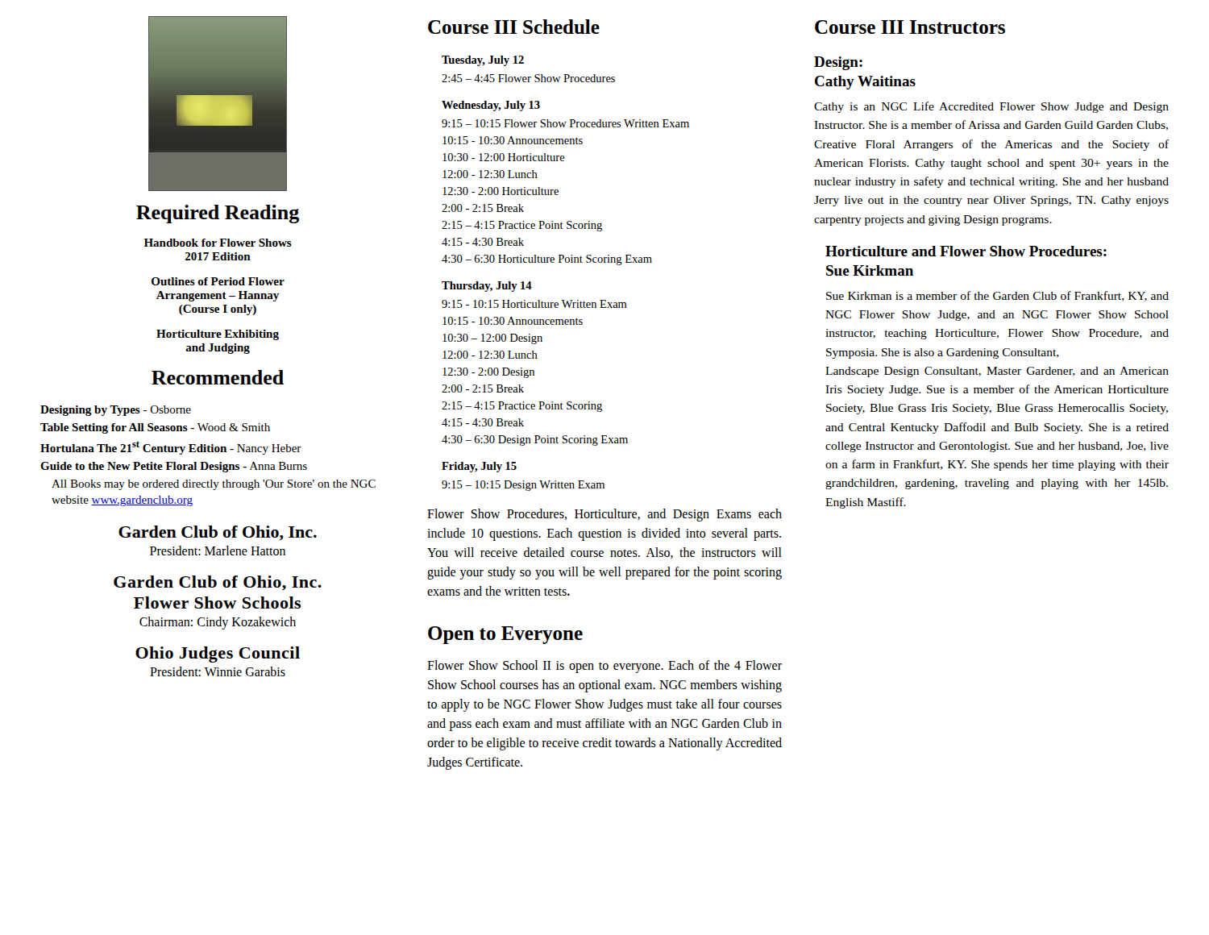Required Reading
Handbook for Flower Shows
2017 Edition
Outlines of Period Flower
Arrangement – Hannay
(Course I only)
Horticulture Exhibiting
and Judging
Recommended
Designing by Types - Osborne
Table Setting for All Seasons - Wood & Smith
Hortulana The 21st Century Edition - Nancy Heber
Guide to the New Petite Floral Designs - Anna Burns
All Books may be ordered directly through 'Our Store' on the NGC website www.gardenclub.org
Garden Club of Ohio, Inc.
President: Marlene Hatton
Garden Club of Ohio, Inc.
Flower Show Schools
Chairman: Cindy Kozakewich
Ohio Judges Council
President: Winnie Garabis
Course III Schedule
Tuesday, July 12
2:45 – 4:45 Flower Show Procedures
Wednesday, July 13
9:15 – 10:15 Flower Show Procedures Written Exam
10:15 - 10:30 Announcements
10:30 - 12:00 Horticulture
12:00 - 12:30 Lunch
12:30 - 2:00 Horticulture
2:00 - 2:15 Break
2:15 – 4:15 Practice Point Scoring
4:15 - 4:30 Break
4:30 – 6:30 Horticulture Point Scoring Exam
Thursday, July 14
9:15 - 10:15 Horticulture Written Exam
10:15 - 10:30 Announcements
10:30 – 12:00 Design
12:00 - 12:30 Lunch
12:30 - 2:00 Design
2:00 - 2:15 Break
2:15 – 4:15 Practice Point Scoring
4:15 - 4:30 Break
4:30 – 6:30 Design Point Scoring Exam
Friday, July 15
9:15 – 10:15 Design Written Exam
Flower Show Procedures, Horticulture, and Design Exams each include 10 questions. Each question is divided into several parts. You will receive detailed course notes. Also, the instructors will guide your study so you will be well prepared for the point scoring exams and the written tests.
Open to Everyone
Flower Show School II is open to everyone. Each of the 4 Flower Show School courses has an optional exam. NGC members wishing to apply to be NGC Flower Show Judges must take all four courses and pass each exam and must affiliate with an NGC Garden Club in order to be eligible to receive credit towards a Nationally Accredited Judges Certificate.
Course III Instructors
Design:
Cathy Waitinas
Cathy is an NGC Life Accredited Flower Show Judge and Design Instructor. She is a member of Arissa and Garden Guild Garden Clubs, Creative Floral Arrangers of the Americas and the Society of American Florists. Cathy taught school and spent 30+ years in the nuclear industry in safety and technical writing. She and her husband Jerry live out in the country near Oliver Springs, TN. Cathy enjoys carpentry projects and giving Design programs.
Horticulture and Flower Show Procedures:
Sue Kirkman
Sue Kirkman is a member of the Garden Club of Frankfurt, KY, and NGC Flower Show Judge, and an NGC Flower Show School instructor, teaching Horticulture, Flower Show Procedure, and Symposia. She is also a Gardening Consultant,
Landscape Design Consultant, Master Gardener, and an American Iris Society Judge. Sue is a member of the American Horticulture Society, Blue Grass Iris Society, Blue Grass Hemerocallis Society, and Central Kentucky Daffodil and Bulb Society. She is a retired college Instructor and Gerontologist. Sue and her husband, Joe, live on a farm in Frankfurt, KY. She spends her time playing with their grandchildren, gardening, traveling and playing with her 145lb. English Mastiff.